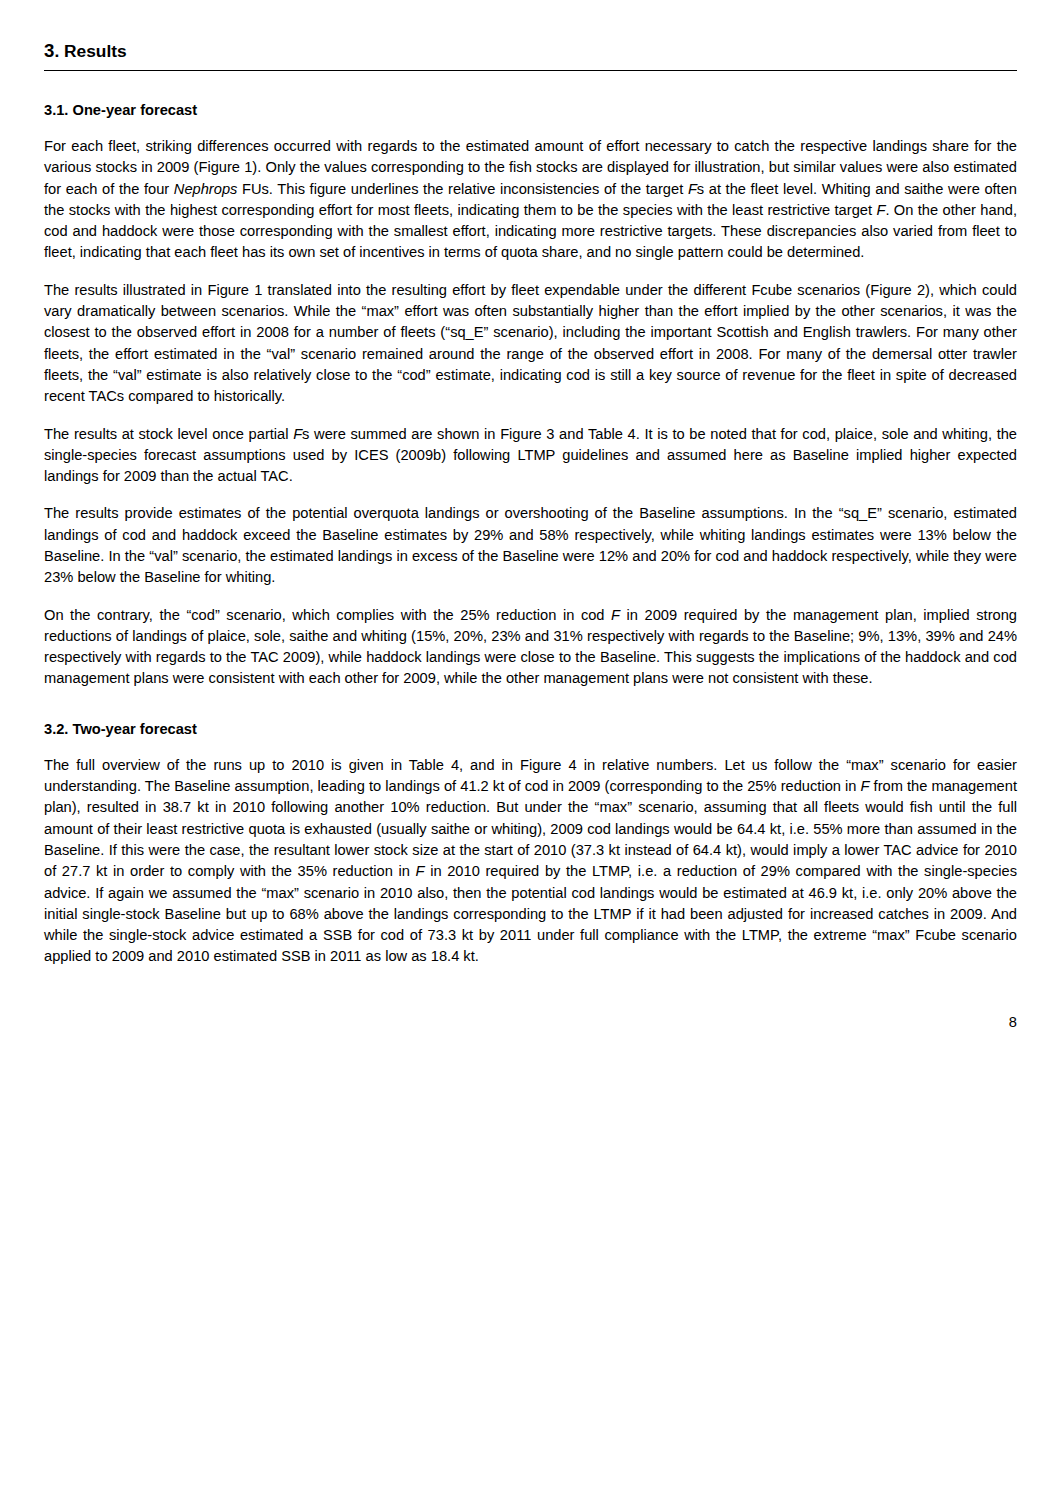3. Results
3.1. One-year forecast
For each fleet, striking differences occurred with regards to the estimated amount of effort necessary to catch the respective landings share for the various stocks in 2009 (Figure 1). Only the values corresponding to the fish stocks are displayed for illustration, but similar values were also estimated for each of the four Nephrops FUs. This figure underlines the relative inconsistencies of the target Fs at the fleet level. Whiting and saithe were often the stocks with the highest corresponding effort for most fleets, indicating them to be the species with the least restrictive target F. On the other hand, cod and haddock were those corresponding with the smallest effort, indicating more restrictive targets. These discrepancies also varied from fleet to fleet, indicating that each fleet has its own set of incentives in terms of quota share, and no single pattern could be determined.
The results illustrated in Figure 1 translated into the resulting effort by fleet expendable under the different Fcube scenarios (Figure 2), which could vary dramatically between scenarios. While the “max” effort was often substantially higher than the effort implied by the other scenarios, it was the closest to the observed effort in 2008 for a number of fleets (“sq_E” scenario), including the important Scottish and English trawlers. For many other fleets, the effort estimated in the “val” scenario remained around the range of the observed effort in 2008. For many of the demersal otter trawler fleets, the “val” estimate is also relatively close to the “cod” estimate, indicating cod is still a key source of revenue for the fleet in spite of decreased recent TACs compared to historically.
The results at stock level once partial Fs were summed are shown in Figure 3 and Table 4. It is to be noted that for cod, plaice, sole and whiting, the single-species forecast assumptions used by ICES (2009b) following LTMP guidelines and assumed here as Baseline implied higher expected landings for 2009 than the actual TAC.
The results provide estimates of the potential overquota landings or overshooting of the Baseline assumptions. In the “sq_E” scenario, estimated landings of cod and haddock exceed the Baseline estimates by 29% and 58% respectively, while whiting landings estimates were 13% below the Baseline. In the “val” scenario, the estimated landings in excess of the Baseline were 12% and 20% for cod and haddock respectively, while they were 23% below the Baseline for whiting.
On the contrary, the “cod” scenario, which complies with the 25% reduction in cod F in 2009 required by the management plan, implied strong reductions of landings of plaice, sole, saithe and whiting (15%, 20%, 23% and 31% respectively with regards to the Baseline; 9%, 13%, 39% and 24% respectively with regards to the TAC 2009), while haddock landings were close to the Baseline. This suggests the implications of the haddock and cod management plans were consistent with each other for 2009, while the other management plans were not consistent with these.
3.2. Two-year forecast
The full overview of the runs up to 2010 is given in Table 4, and in Figure 4 in relative numbers. Let us follow the “max” scenario for easier understanding. The Baseline assumption, leading to landings of 41.2 kt of cod in 2009 (corresponding to the 25% reduction in F from the management plan), resulted in 38.7 kt in 2010 following another 10% reduction. But under the “max” scenario, assuming that all fleets would fish until the full amount of their least restrictive quota is exhausted (usually saithe or whiting), 2009 cod landings would be 64.4 kt, i.e. 55% more than assumed in the Baseline. If this were the case, the resultant lower stock size at the start of 2010 (37.3 kt instead of 64.4 kt), would imply a lower TAC advice for 2010 of 27.7 kt in order to comply with the 35% reduction in F in 2010 required by the LTMP, i.e. a reduction of 29% compared with the single-species advice. If again we assumed the “max” scenario in 2010 also, then the potential cod landings would be estimated at 46.9 kt, i.e. only 20% above the initial single-stock Baseline but up to 68% above the landings corresponding to the LTMP if it had been adjusted for increased catches in 2009. And while the single-stock advice estimated a SSB for cod of 73.3 kt by 2011 under full compliance with the LTMP, the extreme “max” Fcube scenario applied to 2009 and 2010 estimated SSB in 2011 as low as 18.4 kt.
8